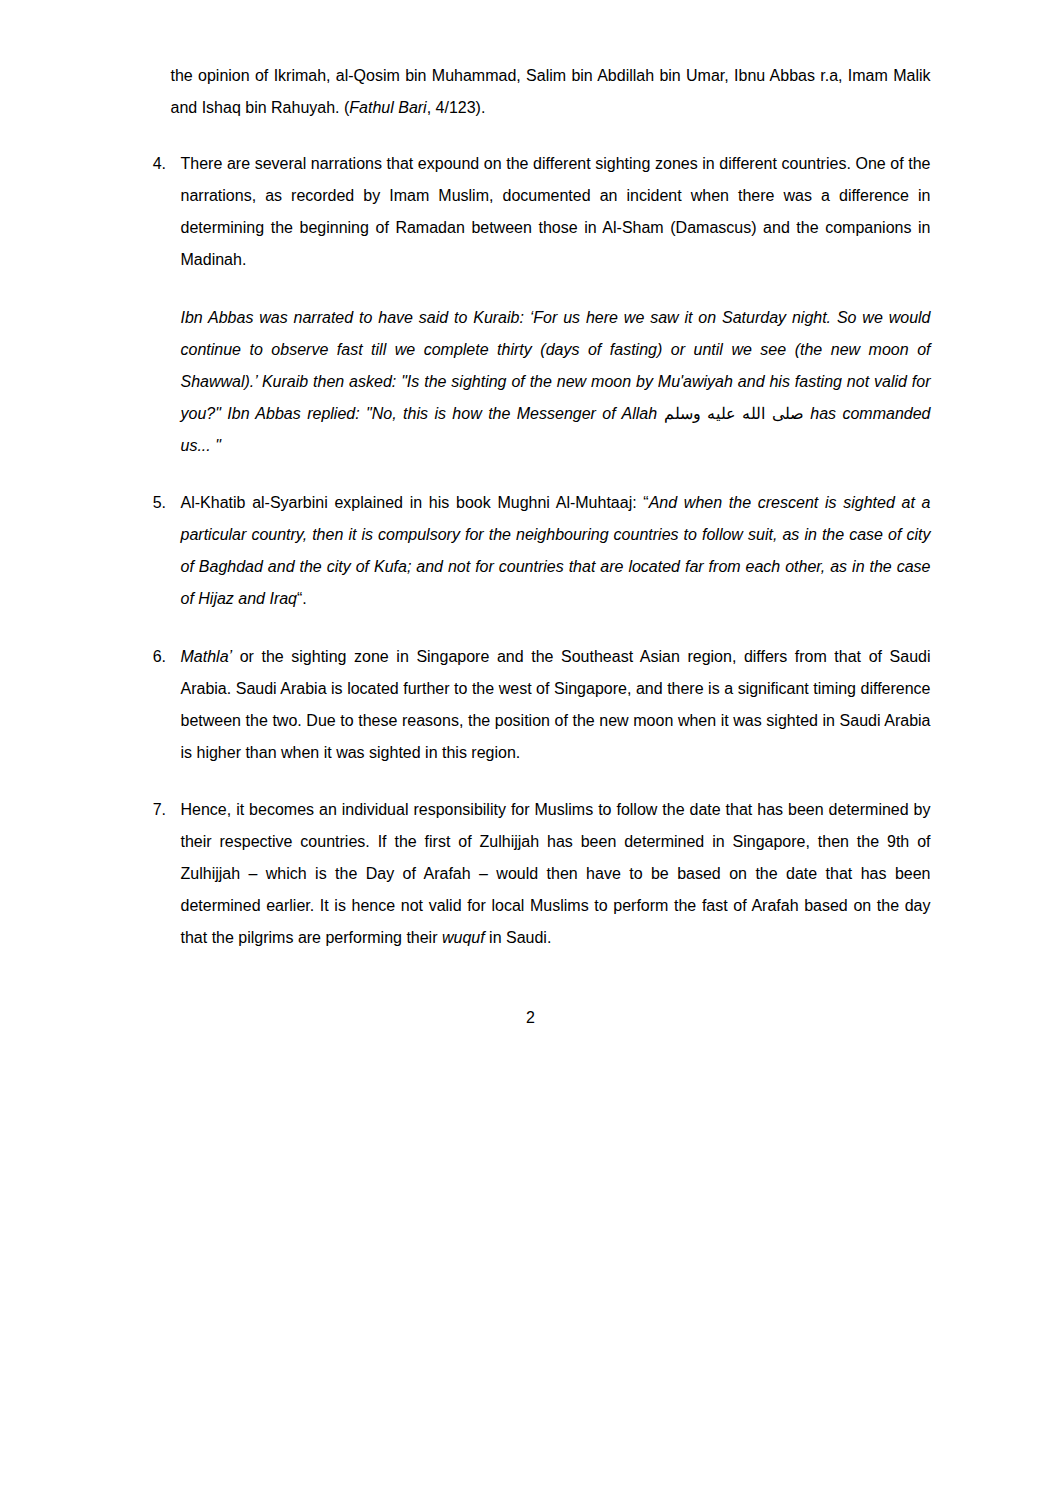the opinion of Ikrimah, al-Qosim bin Muhammad, Salim bin Abdillah bin Umar, Ibnu Abbas r.a, Imam Malik and Ishaq bin Rahuyah. (Fathul Bari, 4/123).
There are several narrations that expound on the different sighting zones in different countries. One of the narrations, as recorded by Imam Muslim, documented an incident when there was a difference in determining the beginning of Ramadan between those in Al-Sham (Damascus) and the companions in Madinah.
Ibn Abbas was narrated to have said to Kuraib: ‘For us here we saw it on Saturday night. So we would continue to observe fast till we complete thirty (days of fasting) or until we see (the new moon of Shawwal).’ Kuraib then asked: "Is the sighting of the new moon by Mu'awiyah and his fasting not valid for you?" Ibn Abbas replied: "No, this is how the Messenger of Allah صلى الله عليه وسلم has commanded us... "
Al-Khatib al-Syarbini explained in his book Mughni Al-Muhtaaj: “And when the crescent is sighted at a particular country, then it is compulsory for the neighbouring countries to follow suit, as in the case of city of Baghdad and the city of Kufa; and not for countries that are located far from each other, as in the case of Hijaz and Iraq“.
Mathla’ or the sighting zone in Singapore and the Southeast Asian region, differs from that of Saudi Arabia. Saudi Arabia is located further to the west of Singapore, and there is a significant timing difference between the two. Due to these reasons, the position of the new moon when it was sighted in Saudi Arabia is higher than when it was sighted in this region.
Hence, it becomes an individual responsibility for Muslims to follow the date that has been determined by their respective countries. If the first of Zulhijjah has been determined in Singapore, then the 9th of Zulhijjah – which is the Day of Arafah – would then have to be based on the date that has been determined earlier. It is hence not valid for local Muslims to perform the fast of Arafah based on the day that the pilgrims are performing their wuquf in Saudi.
2